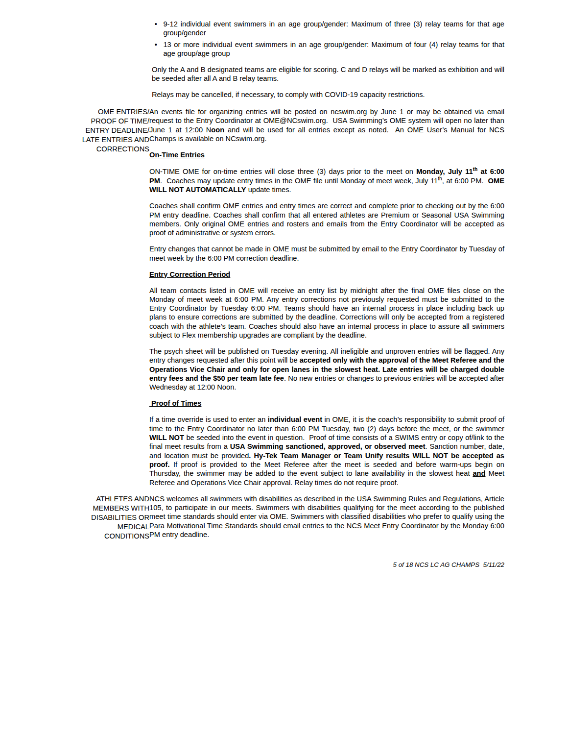9-12 individual event swimmers in an age group/gender: Maximum of three (3) relay teams for that age group/gender
13 or more individual event swimmers in an age group/gender: Maximum of four (4) relay teams for that age group/age group
Only the A and B designated teams are eligible for scoring. C and D relays will be marked as exhibition and will be seeded after all A and B relay teams.
Relays may be cancelled, if necessary, to comply with COVID-19 capacity restrictions.
| OME ENTRIES/ PROOF OF TIME/ ENTRY DEADLINE/ LATE ENTRIES AND CORRECTIONS | An events file for organizing entries will be posted on ncswim.org by June 1 or may be obtained via email request to the Entry Coordinator at OME@NCswim.org. USA Swimming’s OME system will open no later than June 1 at 12:00 N oon and will be used for all entries except as noted. An OME User’s Manual for NCS Champs is available on NCswim.org. On-Time Entries ON-TIME OME for on-time entries will close three (3) days prior to the meet on Monday, July 11 th at 6:00 PM . Coaches may update entry times in the OME file until Monday of meet week, July 11 th , at 6:00 PM. OME WILL NOT AUTOMATICALLY update times. Coaches shall confirm OME entries and entry times are correct and complete prior to checking out by the 6:00 PM entry deadline. Coaches shall confirm that all entered athletes are Premium or Seasonal USA Swimming members. Only original OME entries and rosters and emails from the Entry Coordinator will be accepted as proof of administrative or system errors. Entry changes that cannot be made in OME must be submitted by email to the Entry Coordinator by Tuesday of meet week by the 6:00 PM correction deadline. Entry Correction Period All team contacts listed in OME will receive an entry list by midnight after the final OME files close on the Monday of meet week at 6:00 PM. Any entry corrections not previously requested must be submitted to the Entry Coordinator by Tuesday 6:00 PM. Teams should have an internal process in place including back up plans to ensure corrections are submitted by the deadline. Corrections will only be accepted from a registered coach with the athlete’s team. Coaches should also have an internal process in place to assure all swimmers subject to Flex membership upgrades are compliant by the deadline. The psych sheet will be published on Tuesday evening. All ineligible and unproven entries will be flagged. Any entry changes requested after this point will be accepted only with the approval of the Meet Referee and the Operations Vice Chair and only for open lanes in the slowest heat. Late entries will be charged double entry fees and the $50 per team late fee . No new entries or changes to previous entries will be accepted after Wednesday at 12:00 Noon. Proof of Times If a time override is used to enter an individual event in OME, it is the coach’s responsibility to submit proof of time to the Entry Coordinator no later than 6:00 PM Tuesday, two (2) days before the meet, or the swimmer WILL NOT be seeded into the event in question. Proof of time consists of a SWIMS entry or copy of/link to the final meet results from a USA Swimming sanctioned, approved, or observed meet . Sanction number, date, and location must be provided . Hy-Tek Team Manager or Team Unify results WILL NOT be accepted as proof. If proof is provided to the Meet Referee after the meet is seeded and before warm-ups begin on Thursday, the swimmer may be added to the event subject to lane availability in the slowest heat and Meet Referee and Operations Vice Chair approval. Relay times do not require proof. |
| ATHLETES AND MEMBERS WITH DISABILITIES OR MEDICAL CONDITIONS | NCS welcomes all swimmers with disabilities as described in the USA Swimming Rules and Regulations, Article 105, to participate in our meets. Swimmers with disabilities qualifying for the meet according to the published meet time standards should enter via OME. Swimmers with classified disabilities who prefer to qualify using the Para Motivational Time Standards should email entries to the NCS Meet Entry Coordinator by the Monday 6:00 PM entry deadline. |
5 of 18 NCS LC AG CHAMPS 5/11/22